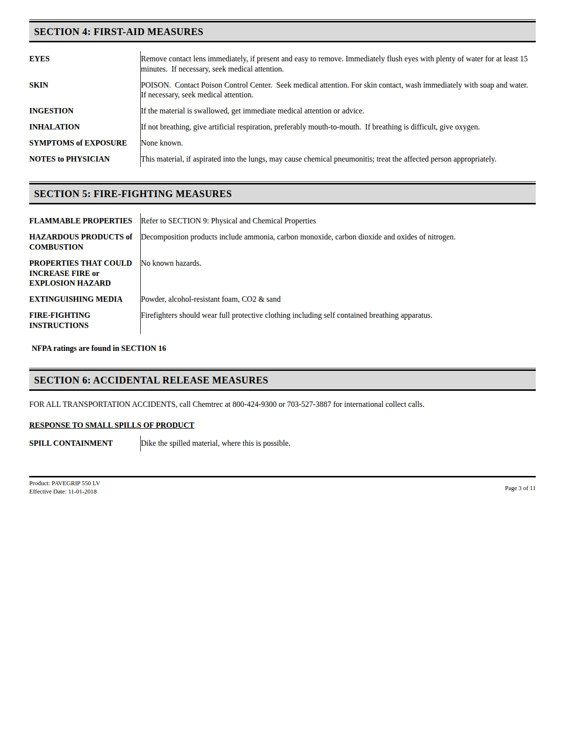SECTION 4: FIRST-AID MEASURES
| EYES | Remove contact lens immediately, if present and easy to remove. Immediately flush eyes with plenty of water for at least 15 minutes. If necessary, seek medical attention. |
| SKIN | POISON. Contact Poison Control Center. Seek medical attention. For skin contact, wash immediately with soap and water. If necessary, seek medical attention. |
| INGESTION | If the material is swallowed, get immediate medical attention or advice. |
| INHALATION | If not breathing, give artificial respiration, preferably mouth-to-mouth. If breathing is difficult, give oxygen. |
| SYMPTOMS of EXPOSURE | None known. |
| NOTES to PHYSICIAN | This material, if aspirated into the lungs, may cause chemical pneumonitis; treat the affected person appropriately. |
SECTION 5: FIRE-FIGHTING MEASURES
| FLAMMABLE PROPERTIES | Refer to SECTION 9: Physical and Chemical Properties |
| HAZARDOUS PRODUCTS of COMBUSTION | Decomposition products include ammonia, carbon monoxide, carbon dioxide and oxides of nitrogen. |
| PROPERTIES THAT COULD INCREASE FIRE or EXPLOSION HAZARD | No known hazards. |
| EXTINGUISHING MEDIA | Powder, alcohol-resistant foam, CO2 & sand |
| FIRE-FIGHTING INSTRUCTIONS | Firefighters should wear full protective clothing including self contained breathing apparatus. |
NFPA ratings are found in SECTION 16
SECTION 6: ACCIDENTAL RELEASE MEASURES
FOR ALL TRANSPORTATION ACCIDENTS, call Chemtrec at 800-424-9300 or 703-527-3887 for international collect calls.
RESPONSE TO SMALL SPILLS OF PRODUCT
| SPILL CONTAINMENT | Dike the spilled material, where this is possible. |
Product: PAVEGRIP 550 LV
Effective Date: 11-01-2018
Page 3 of 11